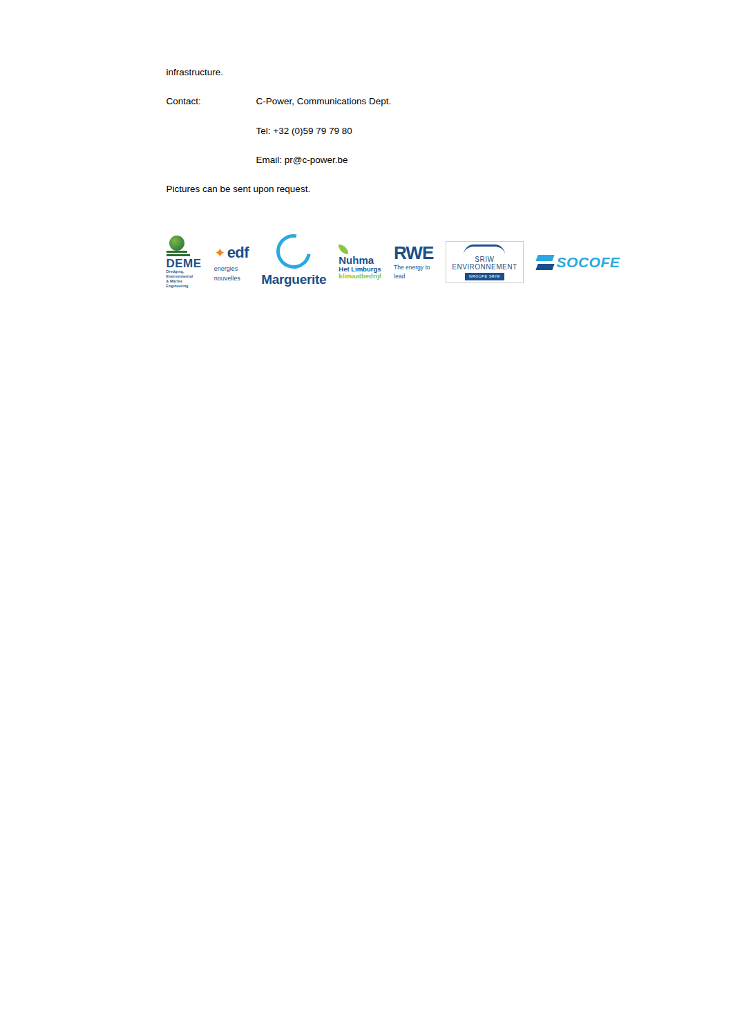infrastructure.
Contact:
C-Power, Communications Dept.
Tel: +32 (0)59 79 79 80
Email: pr@c-power.be
Pictures can be sent upon request.
DEME
Dredging, Environmental
& Marine Engineering
✦ edf
energies nouvelles
Marguerite
Nuhma
Het Limburgs
klimaatbedrijf
RWE
The energy to lead
SRIW
ENVIRONNEMENT
GROUPE SRIW
SOCOFE